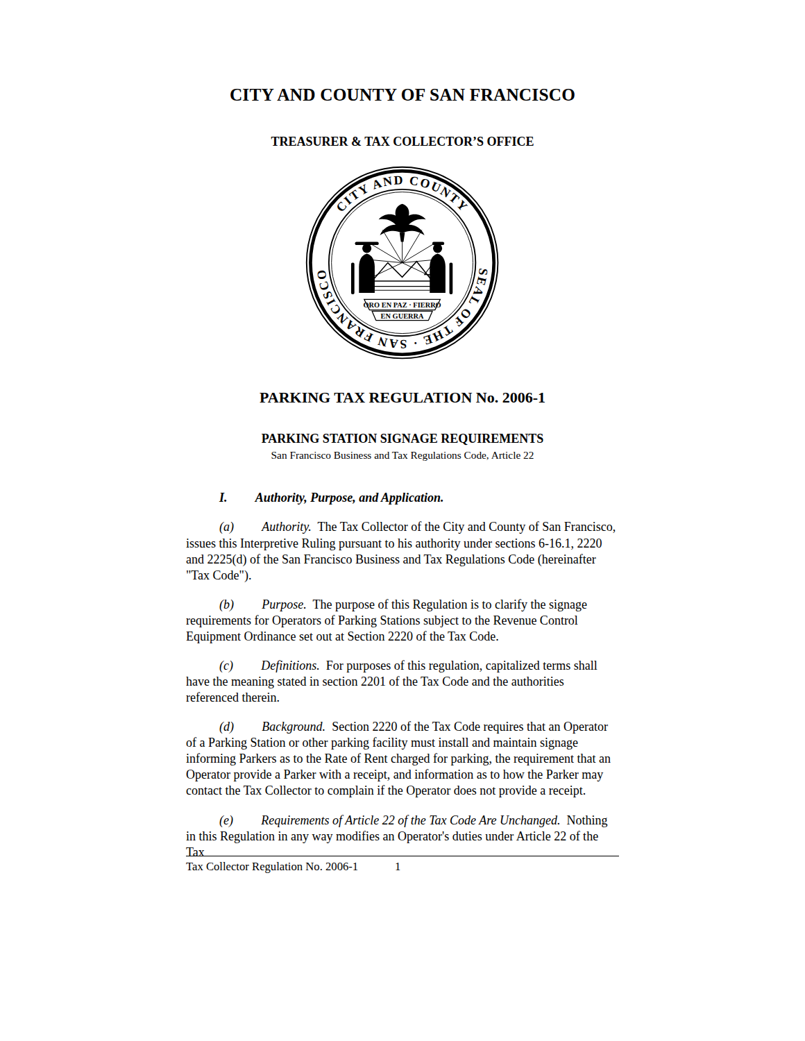CITY AND COUNTY OF SAN FRANCISCO
TREASURER & TAX COLLECTOR’S OFFICE
CITY AND COUNTY SEAL OF THE · SAN FRANCISCO ORO EN PAZ · FIERRO EN GUERRA
PARKING TAX REGULATION No. 2006-1
PARKING STATION SIGNAGE REQUIREMENTS
San Francisco Business and Tax Regulations Code, Article 22
I. Authority, Purpose, and Application.
(a) Authority. The Tax Collector of the City and County of San Francisco, issues this Interpretive Ruling pursuant to his authority under sections 6-16.1, 2220 and 2225(d) of the San Francisco Business and Tax Regulations Code (hereinafter "Tax Code").
(b) Purpose. The purpose of this Regulation is to clarify the signage requirements for Operators of Parking Stations subject to the Revenue Control Equipment Ordinance set out at Section 2220 of the Tax Code.
(c) Definitions. For purposes of this regulation, capitalized terms shall have the meaning stated in section 2201 of the Tax Code and the authorities referenced therein.
(d) Background. Section 2220 of the Tax Code requires that an Operator of a Parking Station or other parking facility must install and maintain signage informing Parkers as to the Rate of Rent charged for parking, the requirement that an Operator provide a Parker with a receipt, and information as to how the Parker may contact the Tax Collector to complain if the Operator does not provide a receipt.
(e) Requirements of Article 22 of the Tax Code Are Unchanged. Nothing in this Regulation in any way modifies an Operator's duties under Article 22 of the Tax
Tax Collector Regulation No. 2006-11